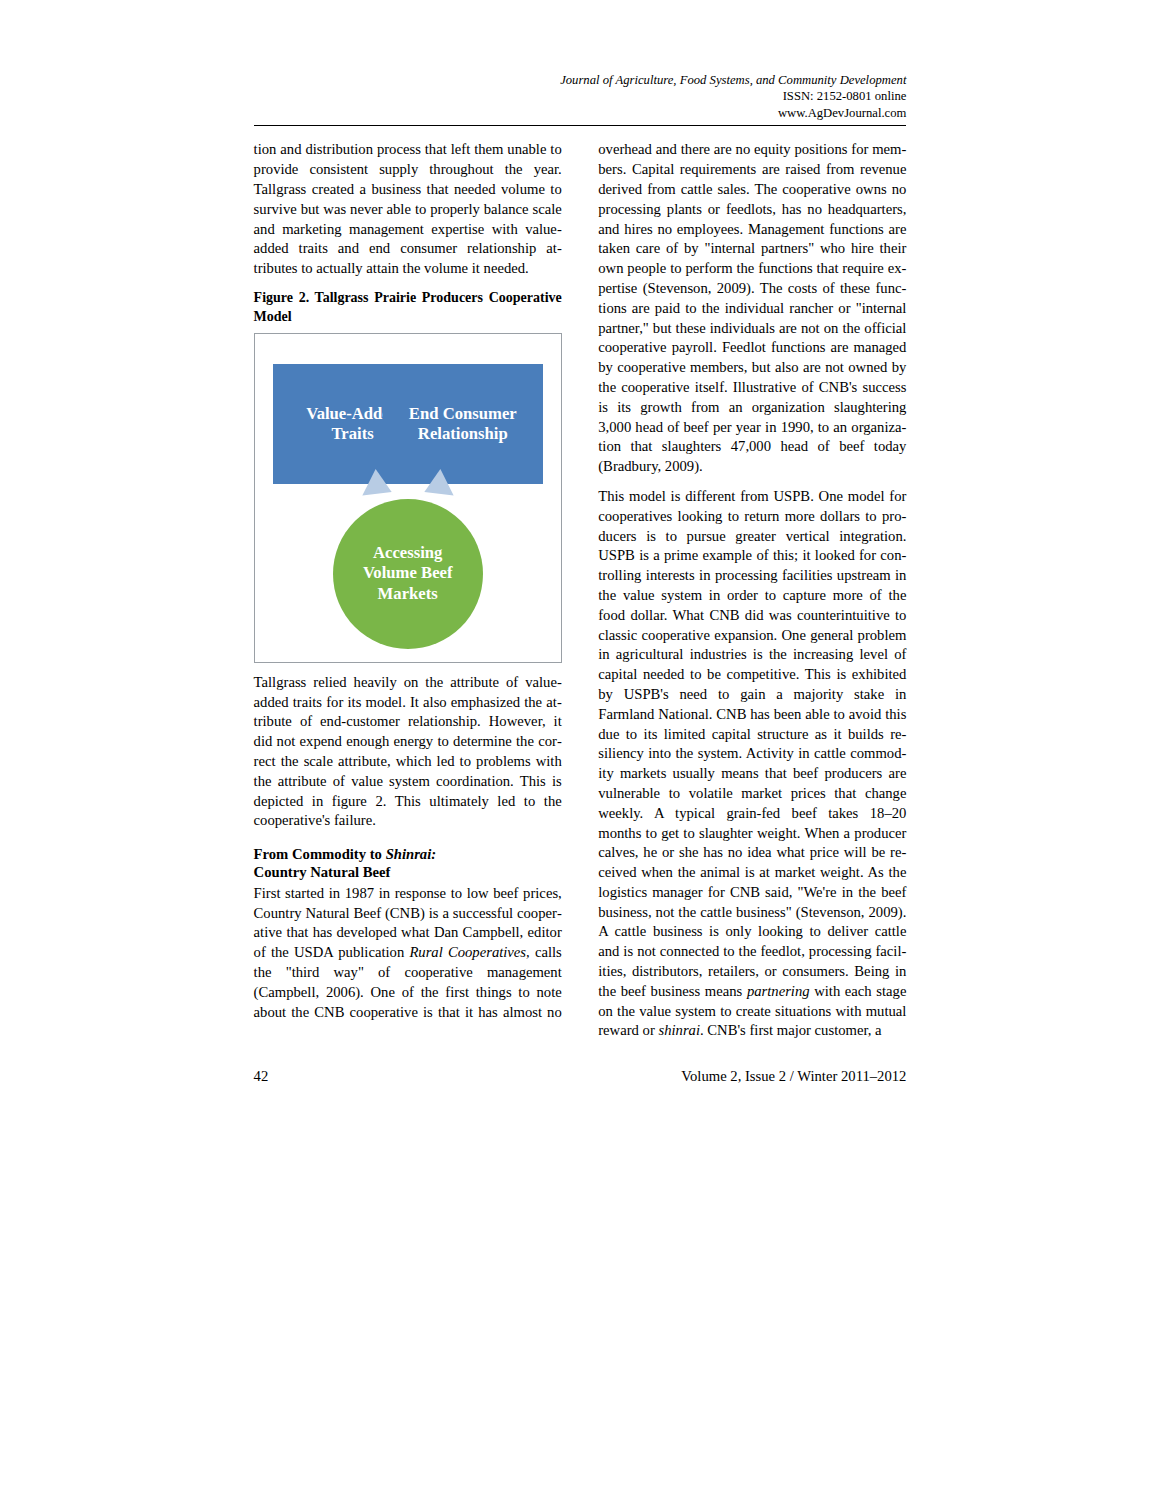Journal of Agriculture, Food Systems, and Community Development
ISSN: 2152-0801 online
www.AgDevJournal.com
tion and distribution process that left them unable to provide consistent supply throughout the year. Tallgrass created a business that needed volume to survive but was never able to properly balance scale and marketing management expertise with value-added traits and end consumer relationship attributes to actually attain the volume it needed.
Figure 2. Tallgrass Prairie Producers Cooperative Model
Value-Added
Traits
End Consumer
Relationship
Accessing
Volume Beef
Markets
Tallgrass relied heavily on the attribute of value-added traits for its model. It also emphasized the attribute of end-customer relationship. However, it did not expend enough energy to determine the correct the scale attribute, which led to problems with the attribute of value system coordination. This is depicted in figure 2. This ultimately led to the cooperative's failure.
From Commodity to Shinrai:
Country Natural Beef
First started in 1987 in response to low beef prices, Country Natural Beef (CNB) is a successful cooperative that has developed what Dan Campbell, editor of the USDA publication Rural Cooperatives, calls the "third way" of cooperative management (Campbell, 2006). One of the first things to note about the CNB cooperative is that it has almost no overhead and there are no equity positions for members. Capital requirements are raised from revenue derived from cattle sales. The cooperative owns no processing plants or feedlots, has no headquarters, and hires no employees. Management functions are taken care of by "internal partners" who hire their own people to perform the functions that require expertise (Stevenson, 2009). The costs of these functions are paid to the individual rancher or "internal partner," but these individuals are not on the official cooperative payroll. Feedlot functions are managed by cooperative members, but also are not owned by the cooperative itself. Illustrative of CNB's success is its growth from an organization slaughtering 3,000 head of beef per year in 1990, to an organization that slaughters 47,000 head of beef today (Bradbury, 2009).
This model is different from USPB. One model for cooperatives looking to return more dollars to producers is to pursue greater vertical integration. USPB is a prime example of this; it looked for controlling interests in processing facilities upstream in the value system in order to capture more of the food dollar. What CNB did was counterintuitive to classic cooperative expansion. One general problem in agricultural industries is the increasing level of capital needed to be competitive. This is exhibited by USPB's need to gain a majority stake in Farmland National. CNB has been able to avoid this due to its limited capital structure as it builds resiliency into the system. Activity in cattle commodity markets usually means that beef producers are vulnerable to volatile market prices that change weekly. A typical grain-fed beef takes 18–20 months to get to slaughter weight. When a producer calves, he or she has no idea what price will be received when the animal is at market weight. As the logistics manager for CNB said, "We're in the beef business, not the cattle business" (Stevenson, 2009). A cattle business is only looking to deliver cattle and is not connected to the feedlot, processing facilities, distributors, retailers, or consumers. Being in the beef business means partnering with each stage on the value system to create situations with mutual reward or shinrai. CNB's first major customer, a
42
Volume 2, Issue 2 / Winter 2011–2012